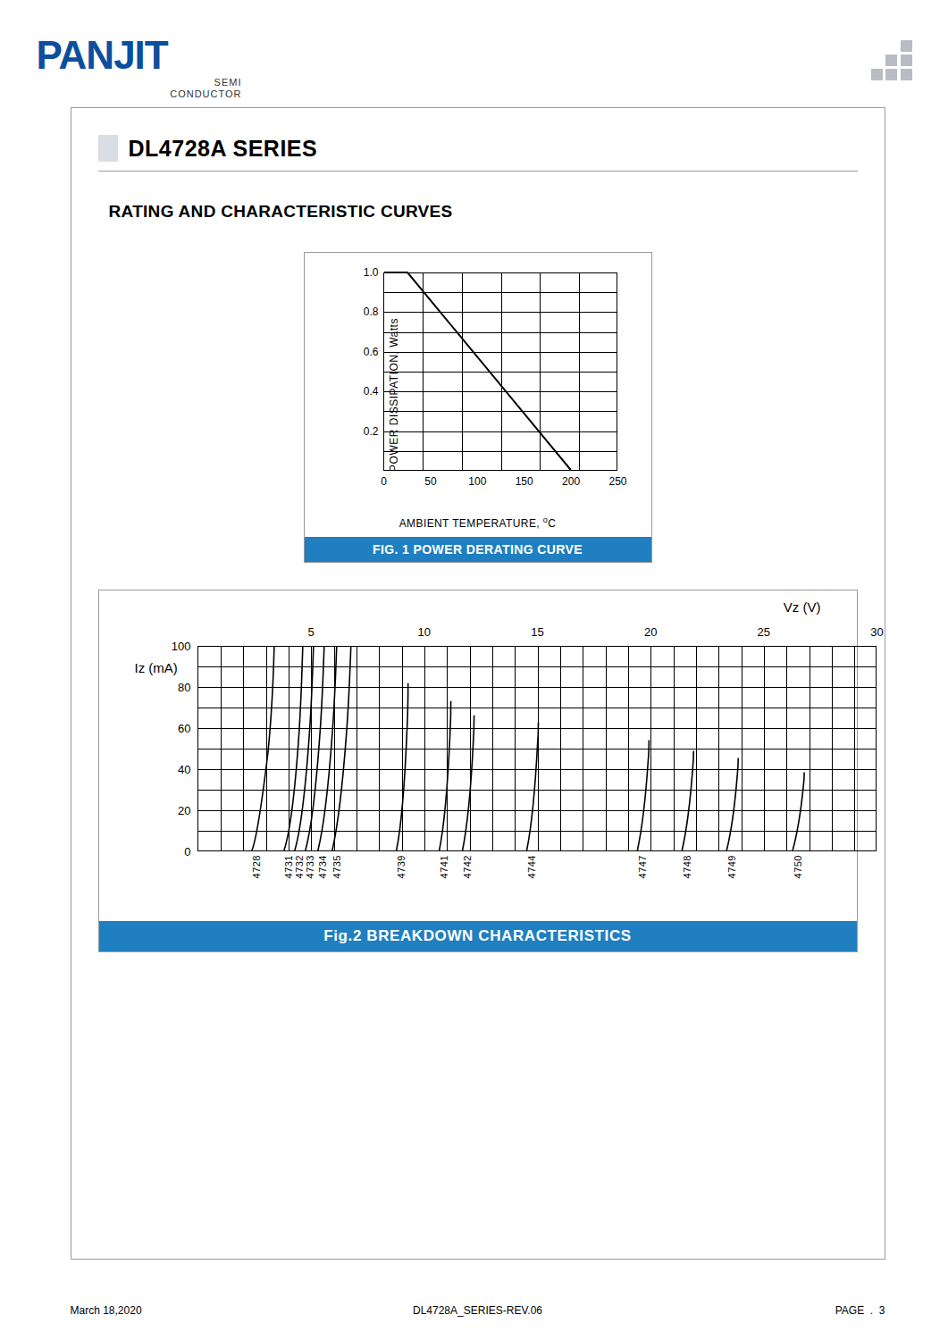PANJIT
SEMI
CONDUCTOR
DL4728A SERIES
RATING AND CHARACTERISTIC CURVES
POWER DISSIPATION, Watts
1.0
0.8
0.6
0.4
0.2
0
50
100
150
200
250
AMBIENT TEMPERATURE, oC
FIG. 1 POWER DERATING CURVE
Vz (V)
Iz (mA)
100
80
60
40
20
0
5
10
15
20
25
30
4728 4731 4732 4733 4734 4735 4739 4741 4742 4744 4747 4748 4749 4750
Fig.2 BREAKDOWN CHARACTERISTICS
March 18,2020 DL4728A_SERIES-REV.06 PAGE . 3